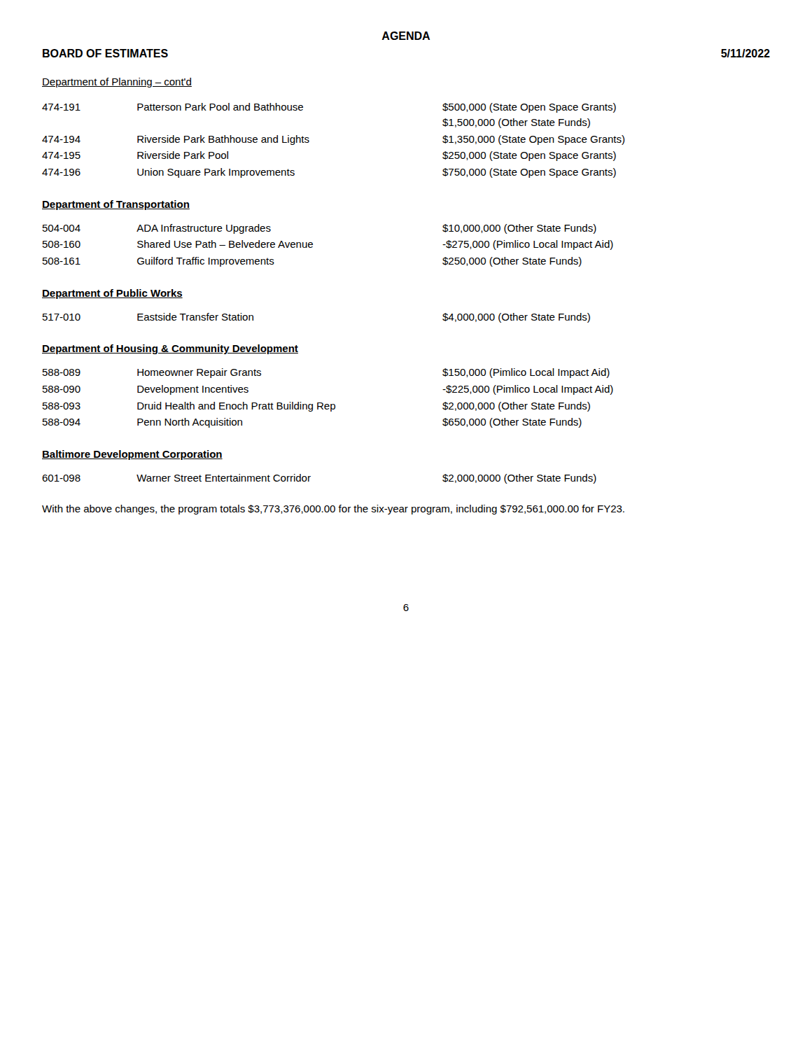AGENDA
BOARD OF ESTIMATES 5/11/2022
Department of Planning – cont'd
| 474-191 | Patterson Park Pool and Bathhouse | $500,000 (State Open Space Grants) $1,500,000 (Other State Funds) |
| 474-194 | Riverside Park Bathhouse and Lights | $1,350,000 (State Open Space Grants) |
| 474-195 | Riverside Park Pool | $250,000 (State Open Space Grants) |
| 474-196 | Union Square Park Improvements | $750,000 (State Open Space Grants) |
Department of Transportation
| 504-004 | ADA Infrastructure Upgrades | $10,000,000 (Other State Funds) |
| 508-160 | Shared Use Path – Belvedere Avenue | -$275,000 (Pimlico Local Impact Aid) |
| 508-161 | Guilford Traffic Improvements | $250,000 (Other State Funds) |
Department of Public Works
| 517-010 | Eastside Transfer Station | $4,000,000 (Other State Funds) |
Department of Housing & Community Development
| 588-089 | Homeowner Repair Grants | $150,000 (Pimlico Local Impact Aid) |
| 588-090 | Development Incentives | -$225,000 (Pimlico Local Impact Aid) |
| 588-093 | Druid Health and Enoch Pratt Building Rep | $2,000,000 (Other State Funds) |
| 588-094 | Penn North Acquisition | $650,000 (Other State Funds) |
Baltimore Development Corporation
| 601-098 | Warner Street Entertainment Corridor | $2,000,0000 (Other State Funds) |
With the above changes, the program totals $3,773,376,000.00 for the six-year program, including $792,561,000.00 for FY23.
6